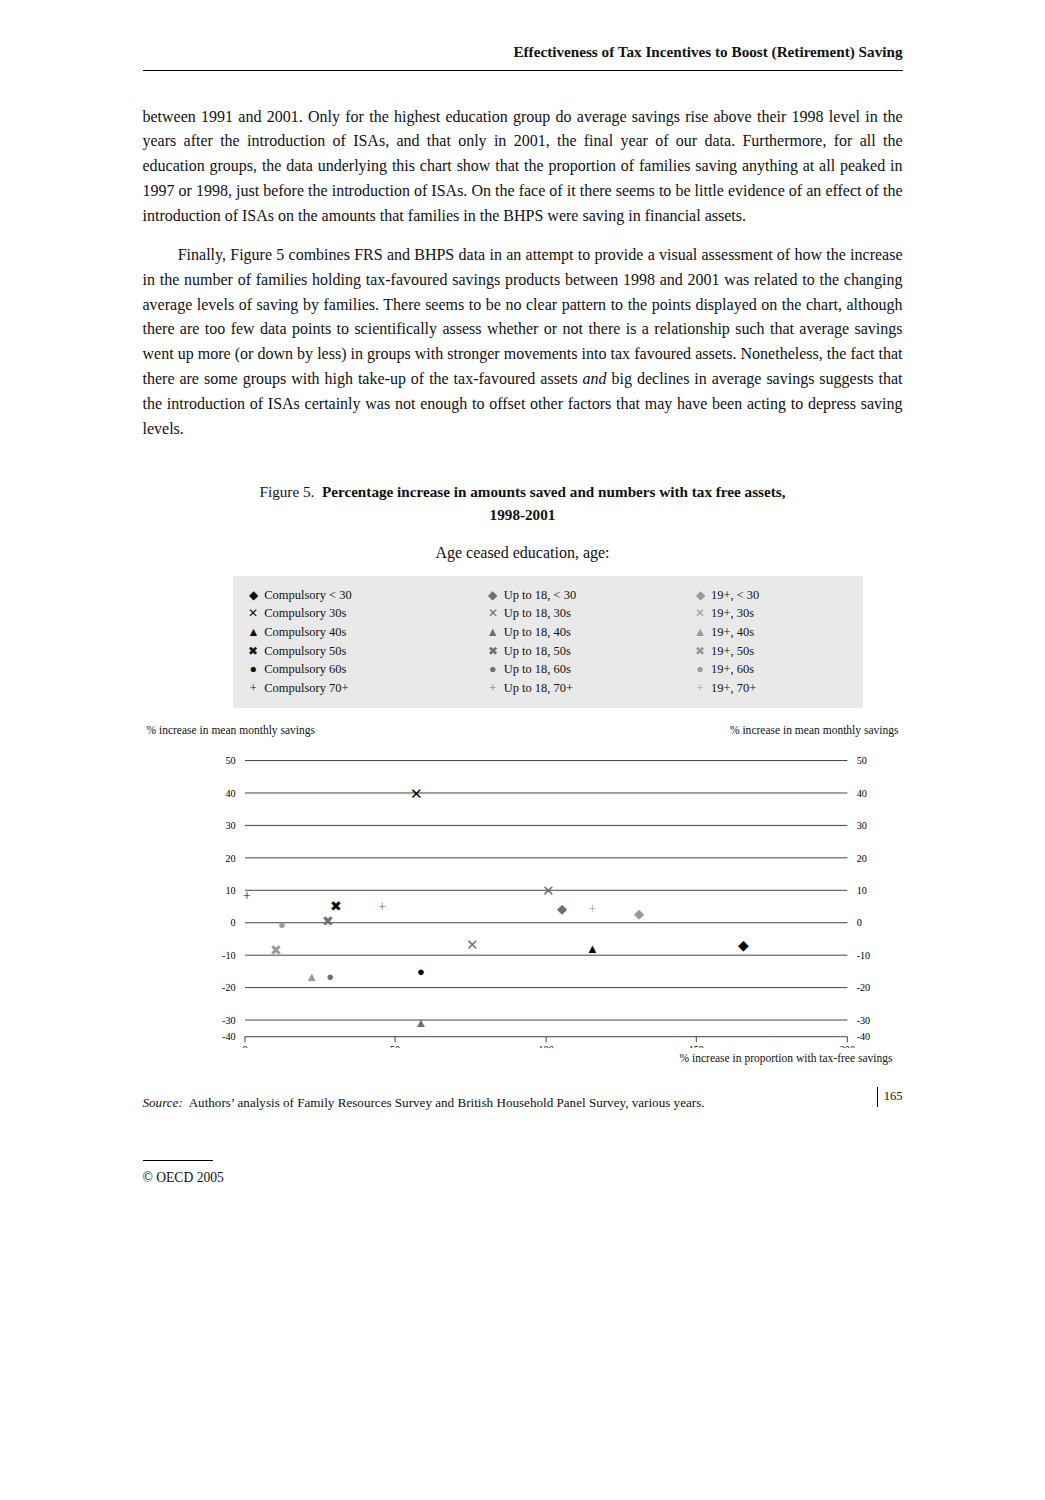Effectiveness of Tax Incentives to Boost (Retirement) Saving
between 1991 and 2001. Only for the highest education group do average savings rise above their 1998 level in the years after the introduction of ISAs, and that only in 2001, the final year of our data. Furthermore, for all the education groups, the data underlying this chart show that the proportion of families saving anything at all peaked in 1997 or 1998, just before the introduction of ISAs. On the face of it there seems to be little evidence of an effect of the introduction of ISAs on the amounts that families in the BHPS were saving in financial assets.
Finally, Figure 5 combines FRS and BHPS data in an attempt to provide a visual assessment of how the increase in the number of families holding tax-favoured savings products between 1998 and 2001 was related to the changing average levels of saving by families. There seems to be no clear pattern to the points displayed on the chart, although there are too few data points to scientifically assess whether or not there is a relationship such that average savings went up more (or down by less) in groups with stronger movements into tax favoured assets. Nonetheless, the fact that there are some groups with high take-up of the tax-favoured assets and big declines in average savings suggests that the introduction of ISAs certainly was not enough to offset other factors that may have been acting to depress saving levels.
Figure 5. Percentage increase in amounts saved and numbers with tax free assets,
1998-2001
Age ceased education, age:
| ◆ Compulsory < 30 | ◆ Up to 18, < 30 | ◆ 19+, < 30 |
| ✕ Compulsory 30s | ✕ Up to 18, 30s | ✕ 19+, 30s |
| ▲ Compulsory 40s | ▲ Up to 18, 40s | ▲ 19+, 40s |
| ✖ Compulsory 50s | ✖ Up to 18, 50s | ✖ 19+, 50s |
| ● Compulsory 60s | ● Up to 18, 60s | ● 19+, 60s |
| + Compulsory 70+ | + Up to 18, 70+ | + 19+, 70+ |
% increase in mean monthly savings % increase in mean monthly savings
50 40 30 20 10 0 -10 -20 -30 -40 50 40 30 20 10 0 -10 -20 -30 -40 0 50 100 150 200 ✕ ✕ + ✖ + ◆ + ◆ ✖ ● ✖ ✕ ▲ ◆ ● ▲ ● ▲
% increase in proportion with tax-free savings
165 Source: Authors’ analysis of Family Resources Survey and British Household Panel Survey, various years.
© OECD 2005